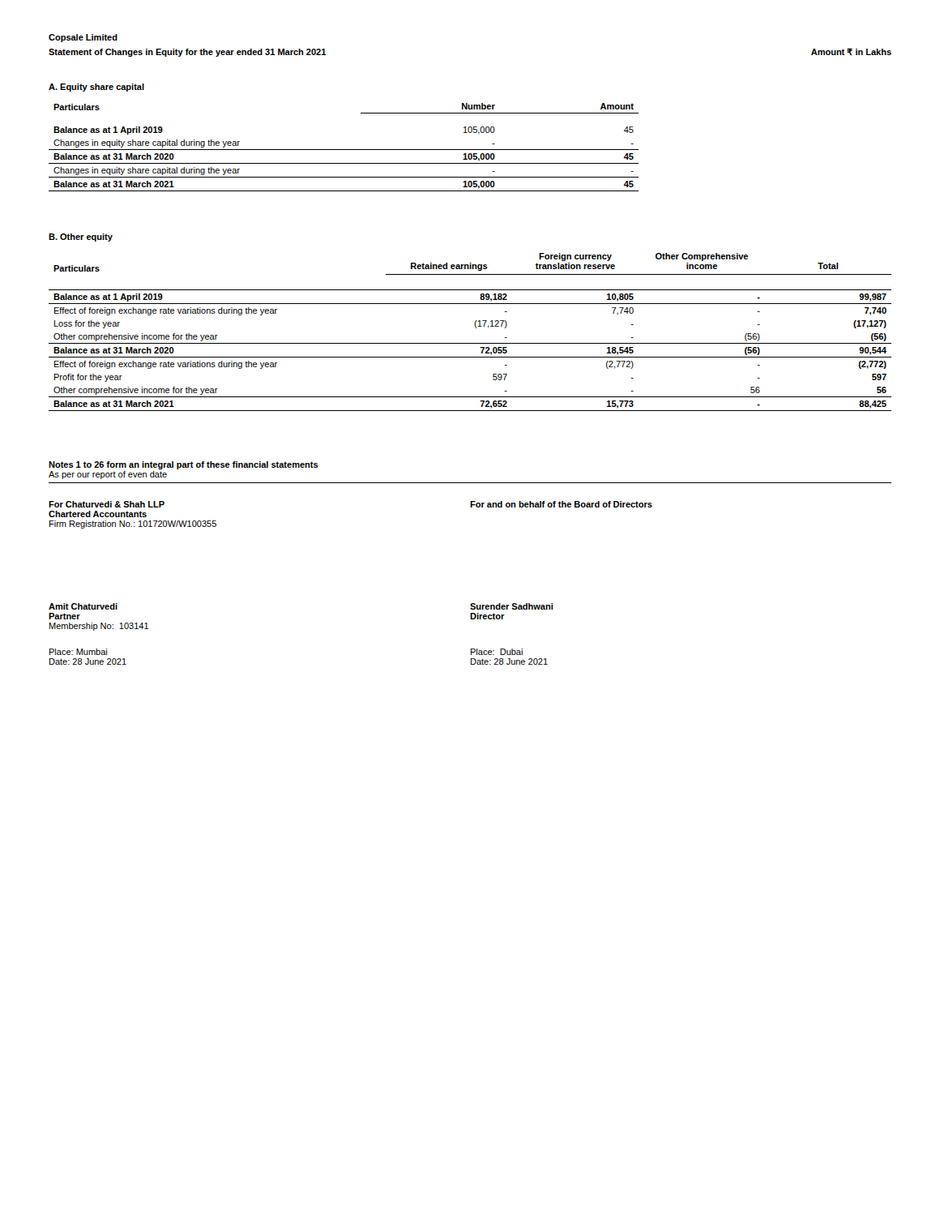Copsale Limited
Statement of Changes in Equity for the year ended 31 March 2021
Amount ₹ in Lakhs
A. Equity share capital
| Particulars | Number | Amount |
| --- | --- | --- |
| Balance as at 1 April 2019 | 105,000 | 45 |
| Changes in equity share capital during the year | - | - |
| Balance as at 31 March 2020 | 105,000 | 45 |
| Changes in equity share capital during the year | - | - |
| Balance as at 31 March 2021 | 105,000 | 45 |
B. Other equity
| Particulars | Retained earnings | Foreign currency translation reserve | Other Comprehensive income | Total |
| --- | --- | --- | --- | --- |
| Balance as at 1 April 2019 | 89,182 | 10,805 | - | 99,987 |
| Effect of foreign exchange rate variations during the year | - | 7,740 | - | 7,740 |
| Loss for the year | (17,127) | - | - | (17,127) |
| Other comprehensive income for the year | - | - | (56) | (56) |
| Balance as at 31 March 2020 | 72,055 | 18,545 | (56) | 90,544 |
| Effect of foreign exchange rate variations during the year | - | (2,772) | - | (2,772) |
| Profit for the year | 597 | - | - | 597 |
| Other comprehensive income for the year | - | - | 56 | 56 |
| Balance as at 31 March 2021 | 72,652 | 15,773 | - | 88,425 |
Notes 1 to 26 form an integral part of these financial statements
As per our report of even date
| For Chaturvedi & Shah LLP Chartered Accountants Firm Registration No.: 101720W/W100355 | For and on behalf of the Board of Directors |
| Amit Chaturvedi Partner Membership No: 103141 | Surender Sadhwani Director |
| Place: Mumbai Date: 28 June 2021 | Place: Dubai Date: 28 June 2021 |